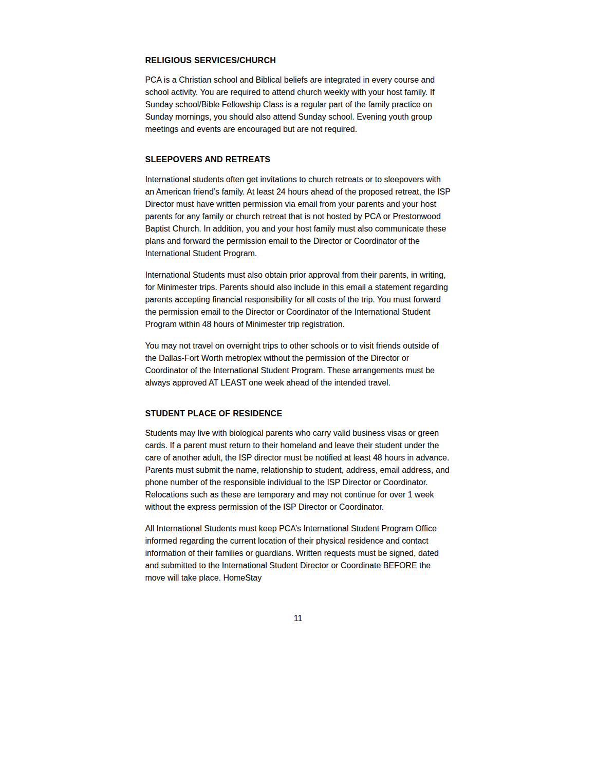RELIGIOUS SERVICES/CHURCH
PCA is a Christian school and Biblical beliefs are integrated in every course and school activity. You are required to attend church weekly with your host family. If Sunday school/Bible Fellowship Class is a regular part of the family practice on Sunday mornings, you should also attend Sunday school. Evening youth group meetings and events are encouraged but are not required.
SLEEPOVERS AND RETREATS
International students often get invitations to church retreats or to sleepovers with an American friend’s family. At least 24 hours ahead of the proposed retreat, the ISP Director must have written permission via email from your parents and your host parents for any family or church retreat that is not hosted by PCA or Prestonwood Baptist Church. In addition, you and your host family must also communicate these plans and forward the permission email to the Director or Coordinator of the International Student Program.
International Students must also obtain prior approval from their parents, in writing, for Minimester trips. Parents should also include in this email a statement regarding parents accepting financial responsibility for all costs of the trip. You must forward the permission email to the Director or Coordinator of the International Student Program within 48 hours of Minimester trip registration.
You may not travel on overnight trips to other schools or to visit friends outside of the Dallas-Fort Worth metroplex without the permission of the Director or Coordinator of the International Student Program. These arrangements must be always approved AT LEAST one week ahead of the intended travel.
STUDENT PLACE OF RESIDENCE
Students may live with biological parents who carry valid business visas or green cards. If a parent must return to their homeland and leave their student under the care of another adult, the ISP director must be notified at least 48 hours in advance. Parents must submit the name, relationship to student, address, email address, and phone number of the responsible individual to the ISP Director or Coordinator. Relocations such as these are temporary and may not continue for over 1 week without the express permission of the ISP Director or Coordinator.
All International Students must keep PCA’s International Student Program Office informed regarding the current location of their physical residence and contact information of their families or guardians. Written requests must be signed, dated and submitted to the International Student Director or Coordinate BEFORE the move will take place. HomeStay
11